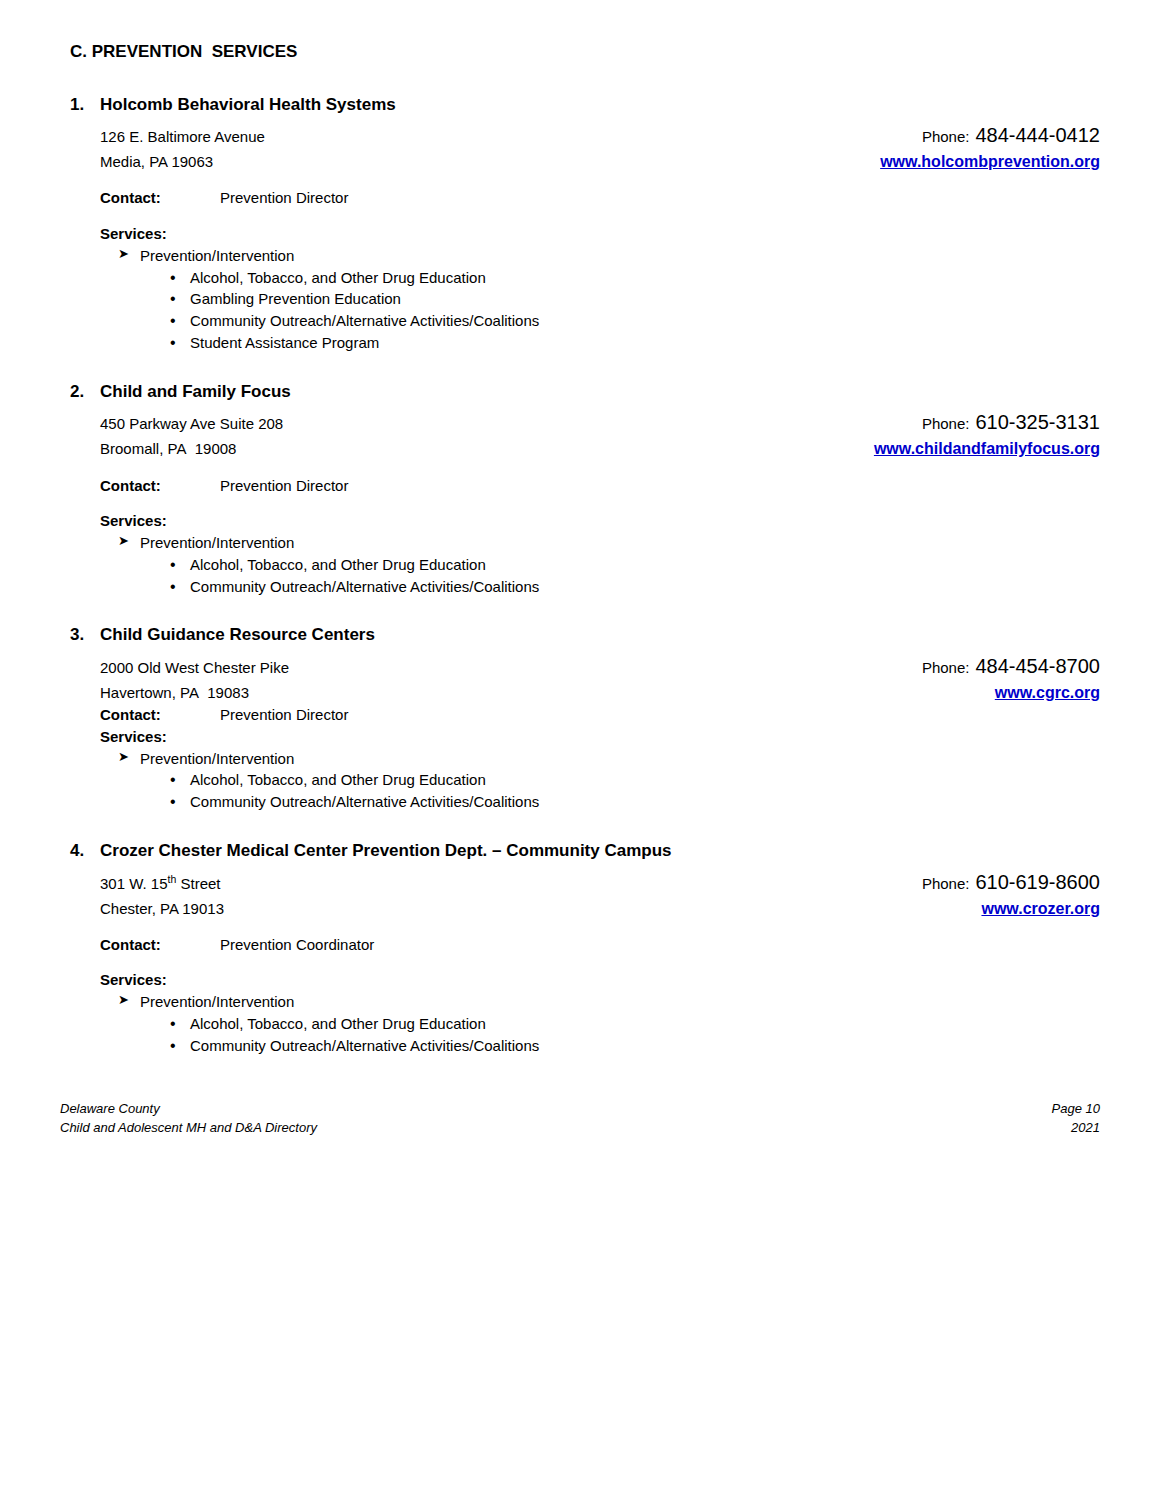C. PREVENTION SERVICES
1.
Holcomb Behavioral Health Systems
126 E. Baltimore Avenue
Phone: 484-444-0412
Media, PA 19063
www.holcombprevention.org
Contact: Prevention Director
Services:
Prevention/Intervention
Alcohol, Tobacco, and Other Drug Education
Gambling Prevention Education
Community Outreach/Alternative Activities/Coalitions
Student Assistance Program
2.
Child and Family Focus
450 Parkway Ave Suite 208
Phone: 610-325-3131
Broomall, PA 19008
www.childandfamilyfocus.org
Contact: Prevention Director
Services:
Prevention/Intervention
Alcohol, Tobacco, and Other Drug Education
Community Outreach/Alternative Activities/Coalitions
3.
Child Guidance Resource Centers
2000 Old West Chester Pike
Phone: 484-454-8700
Havertown, PA 19083
www.cgrc.org
Contact: Prevention Director
Services:
Prevention/Intervention
Alcohol, Tobacco, and Other Drug Education
Community Outreach/Alternative Activities/Coalitions
4.
Crozer Chester Medical Center Prevention Dept. – Community Campus
301 W. 15th Street
Phone: 610-619-8600
Chester, PA 19013
www.crozer.org
Contact: Prevention Coordinator
Services:
Prevention/Intervention
Alcohol, Tobacco, and Other Drug Education
Community Outreach/Alternative Activities/Coalitions
Delaware County
Child and Adolescent MH and D&A Directory
Page 10
2021